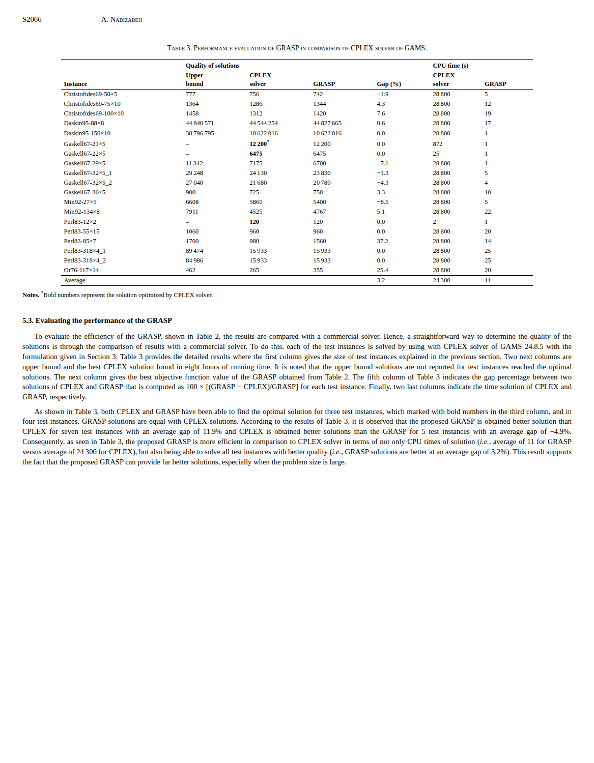S2066 A. Nadizadeh
Table 3. Performance evaluation of GRASP in comparison of CPLEX solver of GAMS.
| Instance | Quality of solutions | Gap (%) | CPU time (s) |
| --- | --- | --- | --- |
| Upper bound | CPLEX solver | GRASP | CPLEX solver | GRASP |
| Christofides69-50×5 | 777 | 756 | 742 | −1.9 | 28 800 | 5 |
| Christofides69-75×10 | 1364 | 1286 | 1344 | 4.3 | 28 800 | 12 |
| Christofides69-100×10 | 1458 | 1312 | 1420 | 7.6 | 28 800 | 19 |
| Daskin95-88×8 | 44 840 571 | 44 544 254 | 44 827 665 | 0.6 | 28 800 | 17 |
| Daskin95-150×10 | 38 796 795 | 10 622 016 | 10 622 016 | 0.0 | 28 800 | 1 |
| Gaskell67-21×5 | – | 12 200 * | 12 200 | 0.0 | 872 | 1 |
| Gaskell67-22×5 | – | 6475 | 6475 | 0.0 | 25 | 1 |
| Gaskell67-29×5 | 11 342 | 7175 | 6700 | −7.1 | 28 800 | 1 |
| Gaskell67-32×5_1 | 29 248 | 24 130 | 23 830 | −1.3 | 28 800 | 5 |
| Gaskell67-32×5_2 | 27 040 | 21 680 | 20 780 | −4.3 | 28 800 | 4 |
| Gaskell67-36×5 | 900 | 725 | 750 | 3.3 | 28 800 | 10 |
| Min92-27×5 | 6608 | 5860 | 5400 | −8.5 | 28 800 | 5 |
| Min92-134×8 | 7911 | 4525 | 4767 | 5.1 | 28 800 | 22 |
| Perl83-12×2 | – | 120 | 120 | 0.0 | 2 | 1 |
| Perl83-55×15 | 1060 | 960 | 960 | 0.0 | 28 800 | 20 |
| Perl83-85×7 | 1700 | 980 | 1560 | 37.2 | 28 800 | 14 |
| Perl83-318×4_1 | 89 474 | 15 933 | 15 933 | 0.0 | 28 800 | 25 |
| Perl83-318×4_2 | 84 986 | 15 933 | 15 933 | 0.0 | 28 800 | 25 |
| Or76-117×14 | 462 | 265 | 355 | 25.4 | 28 800 | 20 |
| Average | | | | 3.2 | 24 300 | 11 |
Notes. *Bold numbers represent the solution optimized by CPLEX solver.
5.3. Evaluating the performance of the GRASP
To evaluate the efficiency of the GRASP, shown in Table 2, the results are compared with a commercial solver. Hence, a straightforward way to determine the quality of the solutions is through the comparison of results with a commercial solver. To do this, each of the test instances is solved by using with CPLEX solver of GAMS 24.8.5 with the formulation given in Section 3. Table 3 provides the detailed results where the first column gives the size of test instances explained in the previous section. Two next columns are upper bound and the best CPLEX solution found in eight hours of running time. It is noted that the upper bound solutions are not reported for test instances reached the optimal solutions. The next column gives the best objective function value of the GRASP obtained from Table 2. The fifth column of Table 3 indicates the gap percentage between two solutions of CPLEX and GRASP that is computed as 100 × [(GRASP − CPLEX)/GRASP] for each test instance. Finally, two last columns indicate the time solution of CPLEX and GRASP, respectively.
As shown in Table 3, both CPLEX and GRASP have been able to find the optimal solution for three test instances, which marked with bold numbers in the third column, and in four test instances, GRASP solutions are equal with CPLEX solutions. According to the results of Table 3, it is observed that the proposed GRASP is obtained better solution than CPLEX for seven test instances with an average gap of 11.9% and CPLEX is obtained better solutions than the GRASP for 5 test instances with an average gap of −4.9%. Consequently, as seen in Table 3, the proposed GRASP is more efficient in comparison to CPLEX solver in terms of not only CPU times of solution (i.e., average of 11 for GRASP versus average of 24 300 for CPLEX), but also being able to solve all test instances with better quality (i.e., GRASP solutions are better at an average gap of 3.2%). This result supports the fact that the proposed GRASP can provide far better solutions, especially when the problem size is large.